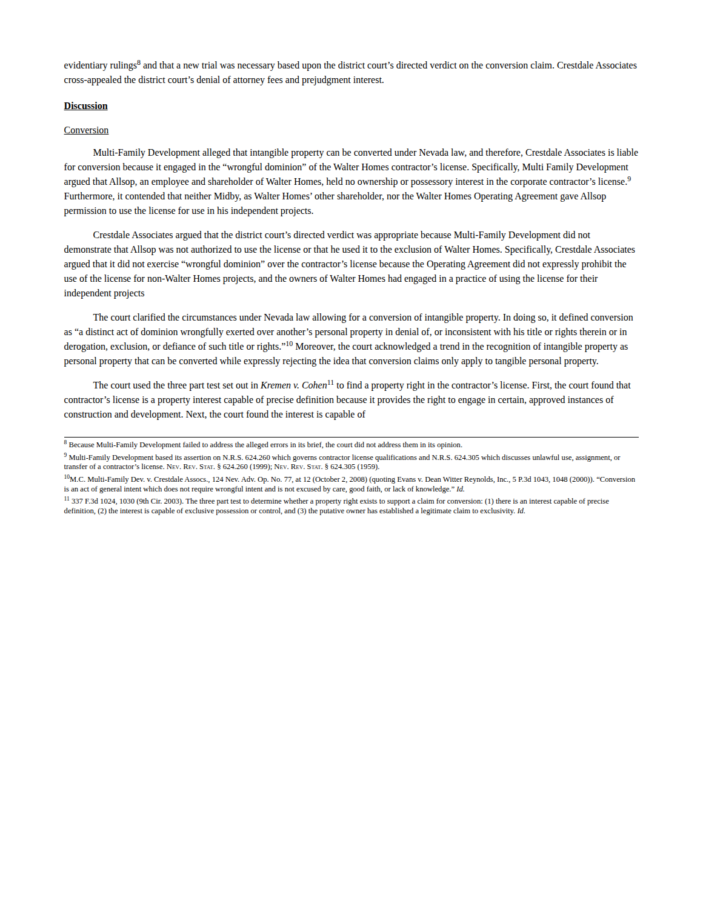evidentiary rulings8 and that a new trial was necessary based upon the district court’s directed verdict on the conversion claim. Crestdale Associates cross-appealed the district court’s denial of attorney fees and prejudgment interest.
Discussion
Conversion
Multi-Family Development alleged that intangible property can be converted under Nevada law, and therefore, Crestdale Associates is liable for conversion because it engaged in the “wrongful dominion” of the Walter Homes contractor’s license. Specifically, Multi Family Development argued that Allsop, an employee and shareholder of Walter Homes, held no ownership or possessory interest in the corporate contractor’s license.9 Furthermore, it contended that neither Midby, as Walter Homes’ other shareholder, nor the Walter Homes Operating Agreement gave Allsop permission to use the license for use in his independent projects.
Crestdale Associates argued that the district court’s directed verdict was appropriate because Multi-Family Development did not demonstrate that Allsop was not authorized to use the license or that he used it to the exclusion of Walter Homes. Specifically, Crestdale Associates argued that it did not exercise “wrongful dominion” over the contractor’s license because the Operating Agreement did not expressly prohibit the use of the license for non-Walter Homes projects, and the owners of Walter Homes had engaged in a practice of using the license for their independent projects
The court clarified the circumstances under Nevada law allowing for a conversion of intangible property. In doing so, it defined conversion as “a distinct act of dominion wrongfully exerted over another’s personal property in denial of, or inconsistent with his title or rights therein or in derogation, exclusion, or defiance of such title or rights.”10 Moreover, the court acknowledged a trend in the recognition of intangible property as personal property that can be converted while expressly rejecting the idea that conversion claims only apply to tangible personal property.
The court used the three part test set out in Kremen v. Cohen11 to find a property right in the contractor’s license. First, the court found that contractor’s license is a property interest capable of precise definition because it provides the right to engage in certain, approved instances of construction and development. Next, the court found the interest is capable of
8 Because Multi-Family Development failed to address the alleged errors in its brief, the court did not address them in its opinion.
9 Multi-Family Development based its assertion on N.R.S. 624.260 which governs contractor license qualifications and N.R.S. 624.305 which discusses unlawful use, assignment, or transfer of a contractor’s license. Nev. Rev. Stat. § 624.260 (1999); Nev. Rev. Stat. § 624.305 (1959).
10M.C. Multi-Family Dev. v. Crestdale Assocs., 124 Nev. Adv. Op. No. 77, at 12 (October 2, 2008) (quoting Evans v. Dean Witter Reynolds, Inc., 5 P.3d 1043, 1048 (2000)). “Conversion is an act of general intent which does not require wrongful intent and is not excused by care, good faith, or lack of knowledge.” Id.
11 337 F.3d 1024, 1030 (9th Cir. 2003). The three part test to determine whether a property right exists to support a claim for conversion: (1) there is an interest capable of precise definition, (2) the interest is capable of exclusive possession or control, and (3) the putative owner has established a legitimate claim to exclusivity. Id.